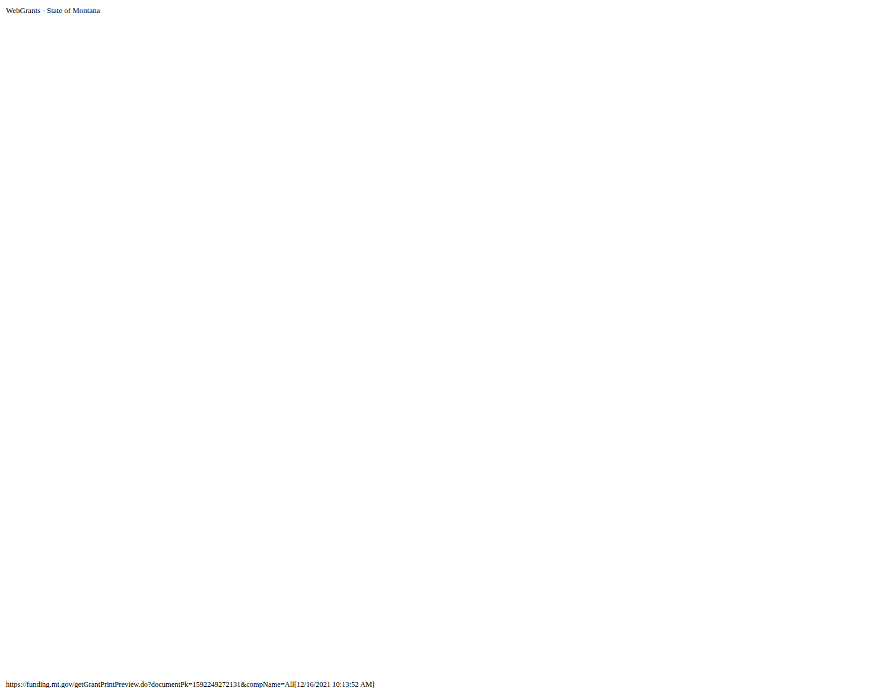WebGrants - State of Montana
https://funding.mt.gov/getGrantPrintPreview.do?documentPk=1592249272131&compName=All[12/16/2021 10:13:52 AM]